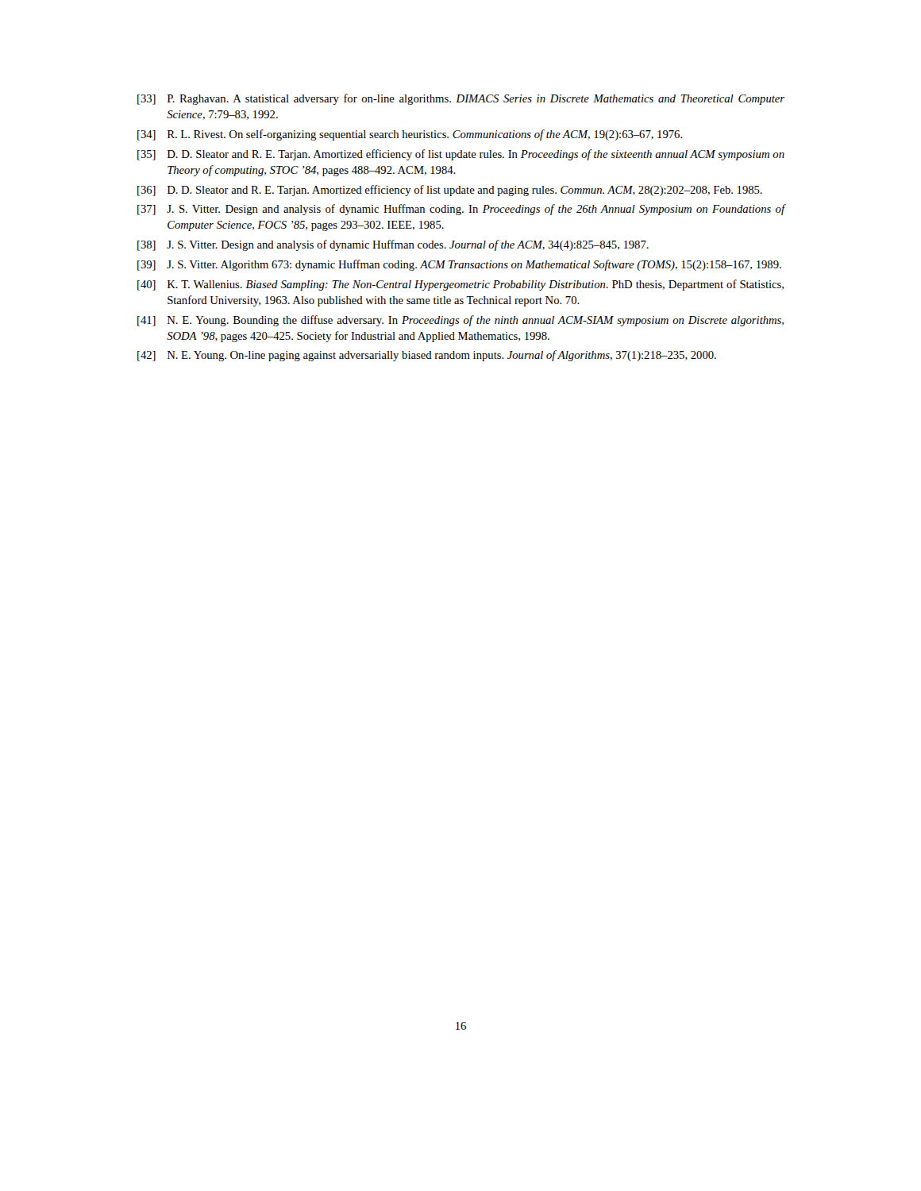[33] P. Raghavan. A statistical adversary for on-line algorithms. DIMACS Series in Discrete Mathematics and Theoretical Computer Science, 7:79–83, 1992.
[34] R. L. Rivest. On self-organizing sequential search heuristics. Communications of the ACM, 19(2):63–67, 1976.
[35] D. D. Sleator and R. E. Tarjan. Amortized efficiency of list update rules. In Proceedings of the sixteenth annual ACM symposium on Theory of computing, STOC ’84, pages 488–492. ACM, 1984.
[36] D. D. Sleator and R. E. Tarjan. Amortized efficiency of list update and paging rules. Commun. ACM, 28(2):202–208, Feb. 1985.
[37] J. S. Vitter. Design and analysis of dynamic Huffman coding. In Proceedings of the 26th Annual Symposium on Foundations of Computer Science, FOCS ’85, pages 293–302. IEEE, 1985.
[38] J. S. Vitter. Design and analysis of dynamic Huffman codes. Journal of the ACM, 34(4):825–845, 1987.
[39] J. S. Vitter. Algorithm 673: dynamic Huffman coding. ACM Transactions on Mathematical Software (TOMS), 15(2):158–167, 1989.
[40] K. T. Wallenius. Biased Sampling: The Non-Central Hypergeometric Probability Distribution. PhD thesis, Department of Statistics, Stanford University, 1963. Also published with the same title as Technical report No. 70.
[41] N. E. Young. Bounding the diffuse adversary. In Proceedings of the ninth annual ACM-SIAM symposium on Discrete algorithms, SODA ’98, pages 420–425. Society for Industrial and Applied Mathematics, 1998.
[42] N. E. Young. On-line paging against adversarially biased random inputs. Journal of Algorithms, 37(1):218–235, 2000.
16